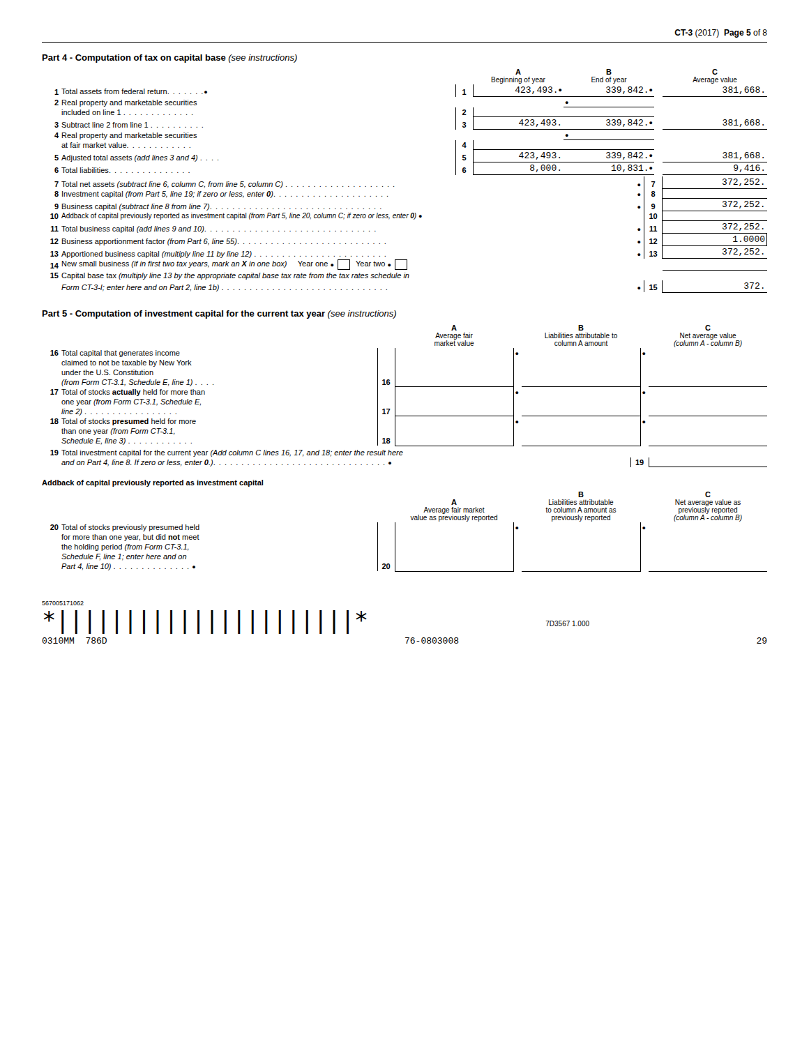CT-3 (2017) Page 5 of 8
Part 4 - Computation of tax on capital base (see instructions)
| | | | A Beginning of year | B End of year | | C Average value |
| 1 | Total assets from federal return . . . . . . . ● | 1 | 423,493. ● | 339,842. ● | | 381,668. |
| 2 | Real property and marketable securities | | | ● | | |
| | included on line 1 . . . . . . . . . . . . . | 2 | | | | |
| 3 | Subtract line 2 from line 1 . . . . . . . . . . | 3 | 423,493. | 339,842. ● | | 381,668. |
| 4 | Real property and marketable securities | | | ● | | |
| | at fair market value . . . . . . . . . . . . | 4 | | | | |
| 5 | Adjusted total assets (add lines 3 and 4) . . . . | 5 | 423,493. | 339,842. ● | | 381,668. |
| 6 | Total liabilities . . . . . . . . . . . . . . . | 6 | 8,000. | 10,831. ● | | 9,416. |
| 7 | Total net assets (subtract line 6, column C, from line 5, column C) . . . . . . . . . . . . . . . . . . . . | ● | 7 | 372,252. |
| 8 | Investment capital (from Part 5, line 19; if zero or less, enter 0 ) . . . . . . . . . . . . . . . . . . . . . | ● | 8 | |
| 9 | Business capital (subtract line 8 from line 7) . . . . . . . . . . . . . . . . . . . . . . . . . . . . . . . | ● | 9 | 372,252. |
| 10 | Addback of capital previously reported as investment capital (from Part 5, line 20, column C; if zero or less, enter 0 ) ● | | 10 | |
| 11 | Total business capital (add lines 9 and 10) . . . . . . . . . . . . . . . . . . . . . . . . . . . . . . . | ● | 11 | 372,252. |
| 12 | Business apportionment factor (from Part 6, line 55) . . . . . . . . . . . . . . . . . . . . . . . . . . . | ● | 12 | 1.0000 |
| 13 | Apportioned business capital (multiply line 11 by line 12) . . . . . . . . . . . . . . . . . . . . . . . . | ● | 13 | 372,252. |
| 14 | New small business (if in first two tax years, mark an X in one box) Year one ● Year two ● | | | |
| 15 | Capital base tax (multiply line 13 by the appropriate capital base tax rate from the tax rates schedule in | | | |
| | Form CT-3-I; enter here and on Part 2, line 1b) . . . . . . . . . . . . . . . . . . . . . . . . . . . . . . | ● | 15 | 372. |
Part 5 - Computation of investment capital for the current tax year (see instructions)
| | | | A Average fair market value | | B Liabilities attributable to column A amount | | C Net average value (column A - column B) |
| 16 | Total capital that generates income | | | ● | | ● | |
| | claimed to not be taxable by New York | | | | | | |
| | under the U.S. Constitution | | | | | | |
| | (from Form CT-3.1, Schedule E, line 1) . . . . | 16 | | | | | |
| 17 | Total of stocks actually held for more than | | | ● | | ● | |
| | one year (from Form CT-3.1, Schedule E, | | | | | | |
| | line 2) . . . . . . . . . . . . . . . . . | 17 | | | | | |
| 18 | Total of stocks presumed held for more | | | ● | | ● | |
| | than one year (from Form CT-3.1, | | | | | | |
| | Schedule E, line 3) . . . . . . . . . . . . | 18 | | | | | |
| 19 | Total investment capital for the current year (Add column C lines 16, 17, and 18; enter the result here | | |
| | and on Part 4, line 8. If zero or less, enter 0 .) . . . . . . . . . . . . . . . . . . . . . . . . . . . . . . . ● | 19 | |
Addback of capital previously reported as investment capital
| | | | A Average fair market value as previously reported | | B Liabilities attributable to column A amount as previously reported | | C Net average value as previously reported (column A - column B) |
| 20 | Total of stocks previously presumed held | | | ● | | ● | |
| | for more than one year, but did not meet | | | | | | |
| | the holding period (from Form CT-3.1, | | | | | | |
| | Schedule F, line 1; enter here and on | | | | | | |
| | Part 4, line 10) . . . . . . . . . . . . . . ● | 20 | | | | | |
567005171062
*||||||||||||||||||||||*
7D3567 1.000
0310MM 786D
76-0803008
29